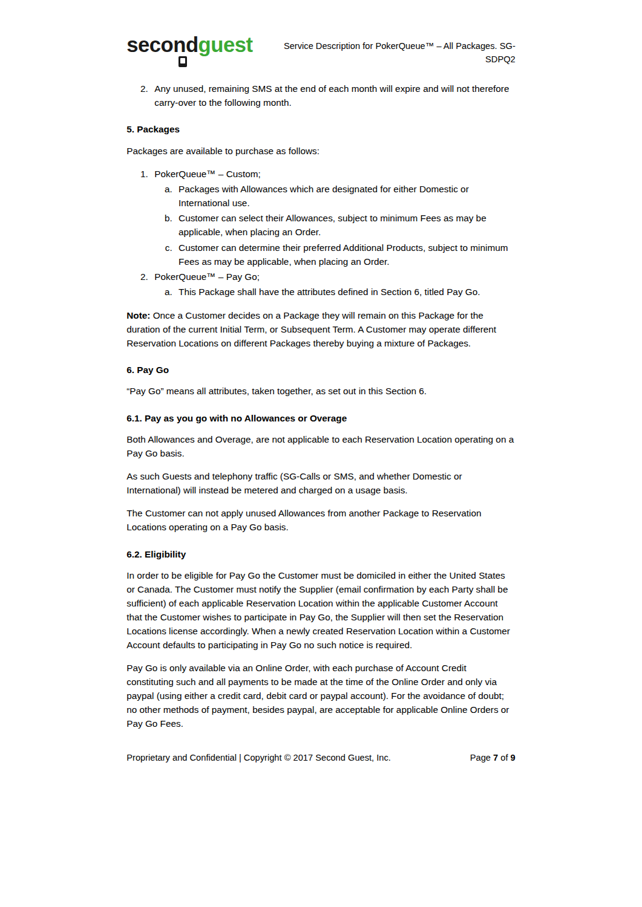second guest
Service Description for PokerQueue™ – All Packages. SG-SDPQ2
Any unused, remaining SMS at the end of each month will expire and will not therefore carry-over to the following month.
5. Packages
Packages are available to purchase as follows:
PokerQueue™ – Custom;
Packages with Allowances which are designated for either Domestic or International use.
Customer can select their Allowances, subject to minimum Fees as may be applicable, when placing an Order.
Customer can determine their preferred Additional Products, subject to minimum Fees as may be applicable, when placing an Order.
PokerQueue™ – Pay Go;
This Package shall have the attributes defined in Section 6, titled Pay Go.
Note: Once a Customer decides on a Package they will remain on this Package for the duration of the current Initial Term, or Subsequent Term. A Customer may operate different Reservation Locations on different Packages thereby buying a mixture of Packages.
6. Pay Go
“Pay Go” means all attributes, taken together, as set out in this Section 6.
6.1. Pay as you go with no Allowances or Overage
Both Allowances and Overage, are not applicable to each Reservation Location operating on a Pay Go basis.
As such Guests and telephony traffic (SG-Calls or SMS, and whether Domestic or International) will instead be metered and charged on a usage basis.
The Customer can not apply unused Allowances from another Package to Reservation Locations operating on a Pay Go basis.
6.2. Eligibility
In order to be eligible for Pay Go the Customer must be domiciled in either the United States or Canada. The Customer must notify the Supplier (email confirmation by each Party shall be sufficient) of each applicable Reservation Location within the applicable Customer Account that the Customer wishes to participate in Pay Go, the Supplier will then set the Reservation Locations license accordingly. When a newly created Reservation Location within a Customer Account defaults to participating in Pay Go no such notice is required.
Pay Go is only available via an Online Order, with each purchase of Account Credit constituting such and all payments to be made at the time of the Online Order and only via paypal (using either a credit card, debit card or paypal account). For the avoidance of doubt; no other methods of payment, besides paypal, are acceptable for applicable Online Orders or Pay Go Fees.
Proprietary and Confidential | Copyright © 2017 Second Guest, Inc.
Page 7 of 9